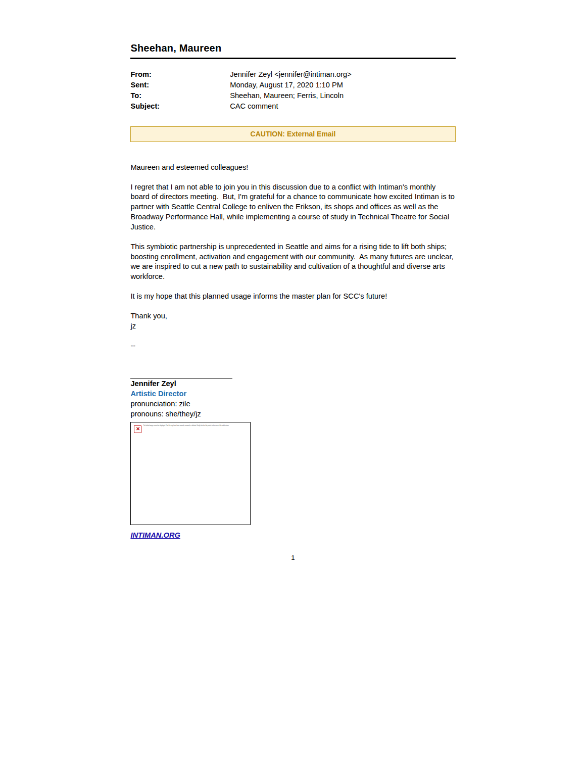Sheehan, Maureen
| From: | Jennifer Zeyl <jennifer@intiman.org> |
| Sent: | Monday, August 17, 2020 1:10 PM |
| To: | Sheehan, Maureen; Ferris, Lincoln |
| Subject: | CAC comment |
CAUTION: External Email
Maureen and esteemed colleagues!
I regret that I am not able to join you in this discussion due to a conflict with Intiman's monthly board of directors meeting. But, I'm grateful for a chance to communicate how excited Intiman is to partner with Seattle Central College to enliven the Erikson, its shops and offices as well as the Broadway Performance Hall, while implementing a course of study in Technical Theatre for Social Justice.
This symbiotic partnership is unprecedented in Seattle and aims for a rising tide to lift both ships; boosting enrollment, activation and engagement with our community. As many futures are unclear, we are inspired to cut a new path to sustainability and cultivation of a thoughtful and diverse arts workforce.
It is my hope that this planned usage informs the master plan for SCC's future!
Thank you,
jz
--
Jennifer Zeyl
Artistic Director
pronunciation: zile
pronouns: she/they/jz
✕
The linked image cannot be displayed. The file may have been moved, renamed, or deleted. Verify that the link points to the correct file and location.
INTIMAN.ORG
1